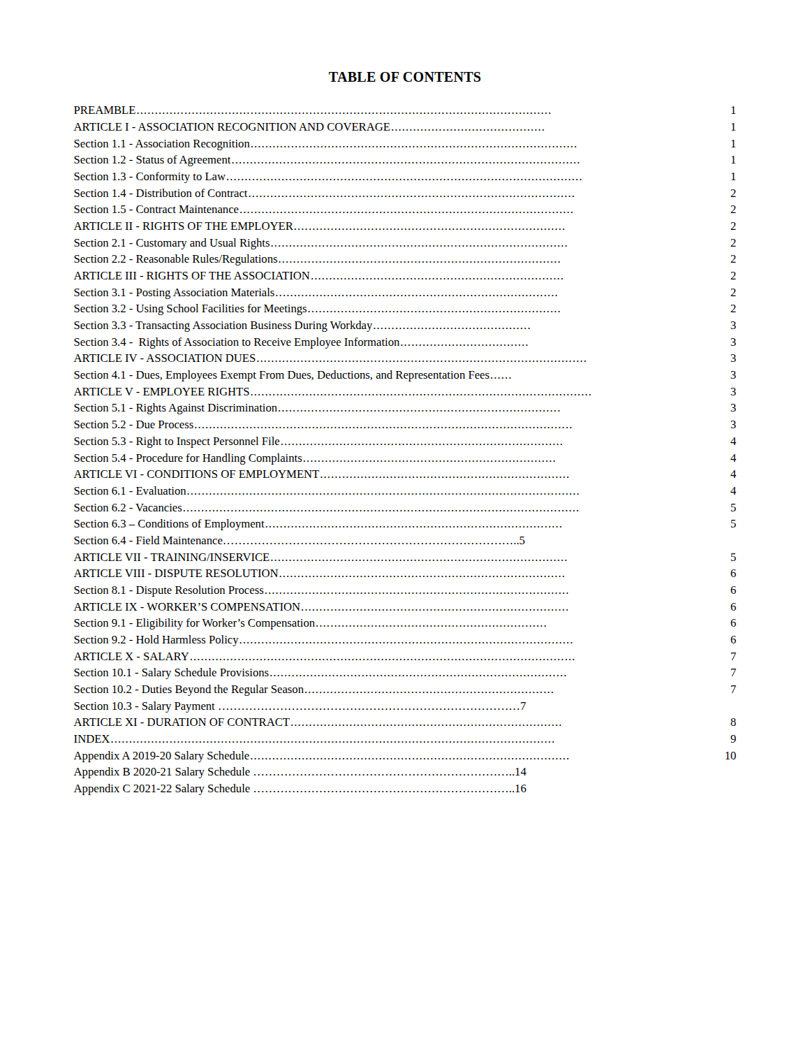TABLE OF CONTENTS
PREAMBLE ................................................................................................................. 1
ARTICLE I - ASSOCIATION RECOGNITION AND COVERAGE .......................................... 1
Section 1.1 - Association Recognition ......................................................................................... 1
Section 1.2 - Status of Agreement ............................................................................................... 1
Section 1.3 - Conformity to Law ................................................................................................. 1
Section 1.4 - Distribution of Contract ......................................................................................... 2
Section 1.5 - Contract Maintenance ........................................................................................... 2
ARTICLE II - RIGHTS OF THE EMPLOYER .......................................................................... 2
Section 2.1 - Customary and Usual Rights ................................................................................. 2
Section 2.2 - Reasonable Rules/Regulations ............................................................................. 2
ARTICLE III - RIGHTS OF THE ASSOCIATION ..................................................................... 2
Section 3.1 - Posting Association Materials ............................................................................. 2
Section 3.2 - Using School Facilities for Meetings ..................................................................... 2
Section 3.3 - Transacting Association Business During Workday ........................................... 3
Section 3.4 - Rights of Association to Receive Employee Information ................................... 3
ARTICLE IV - ASSOCIATION DUES .......................................................................................... 3
Section 4.1 - Dues, Employees Exempt From Dues, Deductions, and Representation Fees ...... 3
ARTICLE V - EMPLOYEE RIGHTS ............................................................................................. 3
Section 5.1 - Rights Against Discrimination ............................................................................. 3
Section 5.2 - Due Process ....................................................................................................... 3
Section 5.3 - Right to Inspect Personnel File ............................................................................. 4
Section 5.4 - Procedure for Handling Complaints ..................................................................... 4
ARTICLE VI - CONDITIONS OF EMPLOYMENT .................................................................... 4
Section 6.1 - Evaluation ........................................................................................................... 4
Section 6.2 - Vacancies ............................................................................................................ 5
Section 6.3 – Conditions of Employment ................................................................................. 5
Section 6.4 - Field Maintenance…………………………………………………………………..5
ARTICLE VII - TRAINING/INSERVICE ................................................................................. 5
ARTICLE VIII - DISPUTE RESOLUTION .............................................................................. 6
Section 8.1 - Dispute Resolution Process ................................................................................... 6
ARTICLE IX - WORKER’S COMPENSATION ......................................................................... 6
Section 9.1 - Eligibility for Worker’s Compensation ............................................................... 6
Section 9.2 - Hold Harmless Policy ........................................................................................... 6
ARTICLE X - SALARY ......................................................................................................... 7
Section 10.1 - Salary Schedule Provisions ................................................................................. 7
Section 10.2 - Duties Beyond the Regular Season .................................................................... 7
Section 10.3 - Salary Payment ……………………………………………………………………7
ARTICLE XI - DURATION OF CONTRACT .......................................................................... 8
INDEX ......................................................................................................................... 9
Appendix A 2019-20 Salary Schedule ....................................................................................... 10
Appendix B 2020-21 Salary Schedule …………………………………………………………..14
Appendix C 2021-22 Salary Schedule …………………………………………………………..16